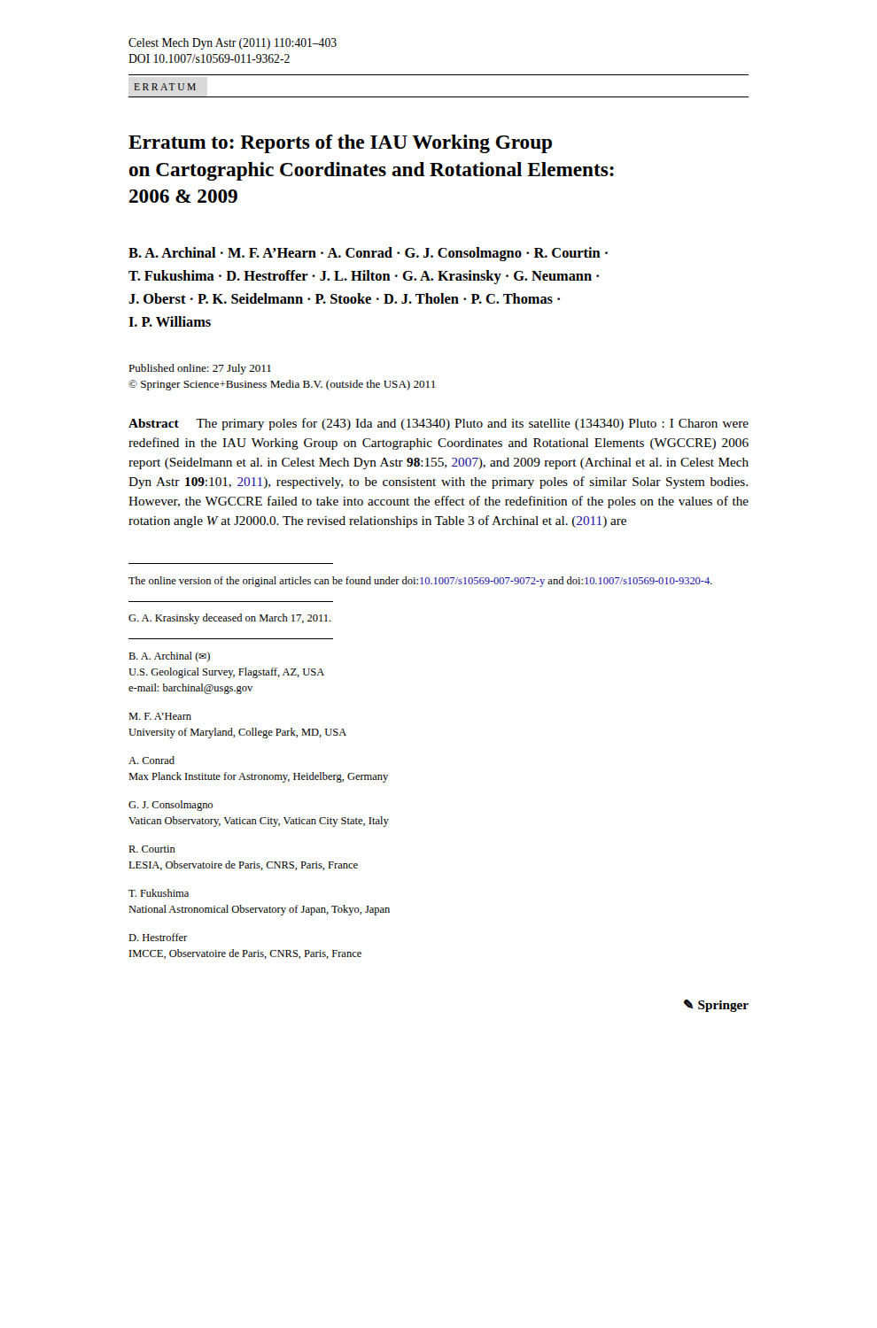Celest Mech Dyn Astr (2011) 110:401–403
DOI 10.1007/s10569-011-9362-2
Erratum
Erratum to: Reports of the IAU Working Group
on Cartographic Coordinates and Rotational Elements:
2006 & 2009
B. A. Archinal · M. F. A’Hearn · A. Conrad · G. J. Consolmagno · R. Courtin ·
T. Fukushima · D. Hestroffer · J. L. Hilton · G. A. Krasinsky · G. Neumann ·
J. Oberst · P. K. Seidelmann · P. Stooke · D. J. Tholen · P. C. Thomas ·
I. P. Williams
Published online: 27 July 2011
© Springer Science+Business Media B.V. (outside the USA) 2011
Abstract The primary poles for (243) Ida and (134340) Pluto and its satellite (134340) Pluto : I Charon were redefined in the IAU Working Group on Cartographic Coordinates and Rotational Elements (WGCCRE) 2006 report (Seidelmann et al. in Celest Mech Dyn Astr 98:155, 2007), and 2009 report (Archinal et al. in Celest Mech Dyn Astr 109:101, 2011), respectively, to be consistent with the primary poles of similar Solar System bodies. However, the WGCCRE failed to take into account the effect of the redefinition of the poles on the values of the rotation angle W at J2000.0. The revised relationships in Table 3 of Archinal et al. (2011) are
The online version of the original articles can be found under doi:10.1007/s10569-007-9072-y and doi:10.1007/s10569-010-9320-4.
G. A. Krasinsky deceased on March 17, 2011.
B. A. Archinal (✉)
U.S. Geological Survey, Flagstaff, AZ, USA
e-mail: barchinal@usgs.gov
M. F. A’Hearn
University of Maryland, College Park, MD, USA
A. Conrad
Max Planck Institute for Astronomy, Heidelberg, Germany
G. J. Consolmagno
Vatican Observatory, Vatican City, Vatican City State, Italy
R. Courtin
LESIA, Observatoire de Paris, CNRS, Paris, France
T. Fukushima
National Astronomical Observatory of Japan, Tokyo, Japan
D. Hestroffer
IMCCE, Observatoire de Paris, CNRS, Paris, France
✎ Springer